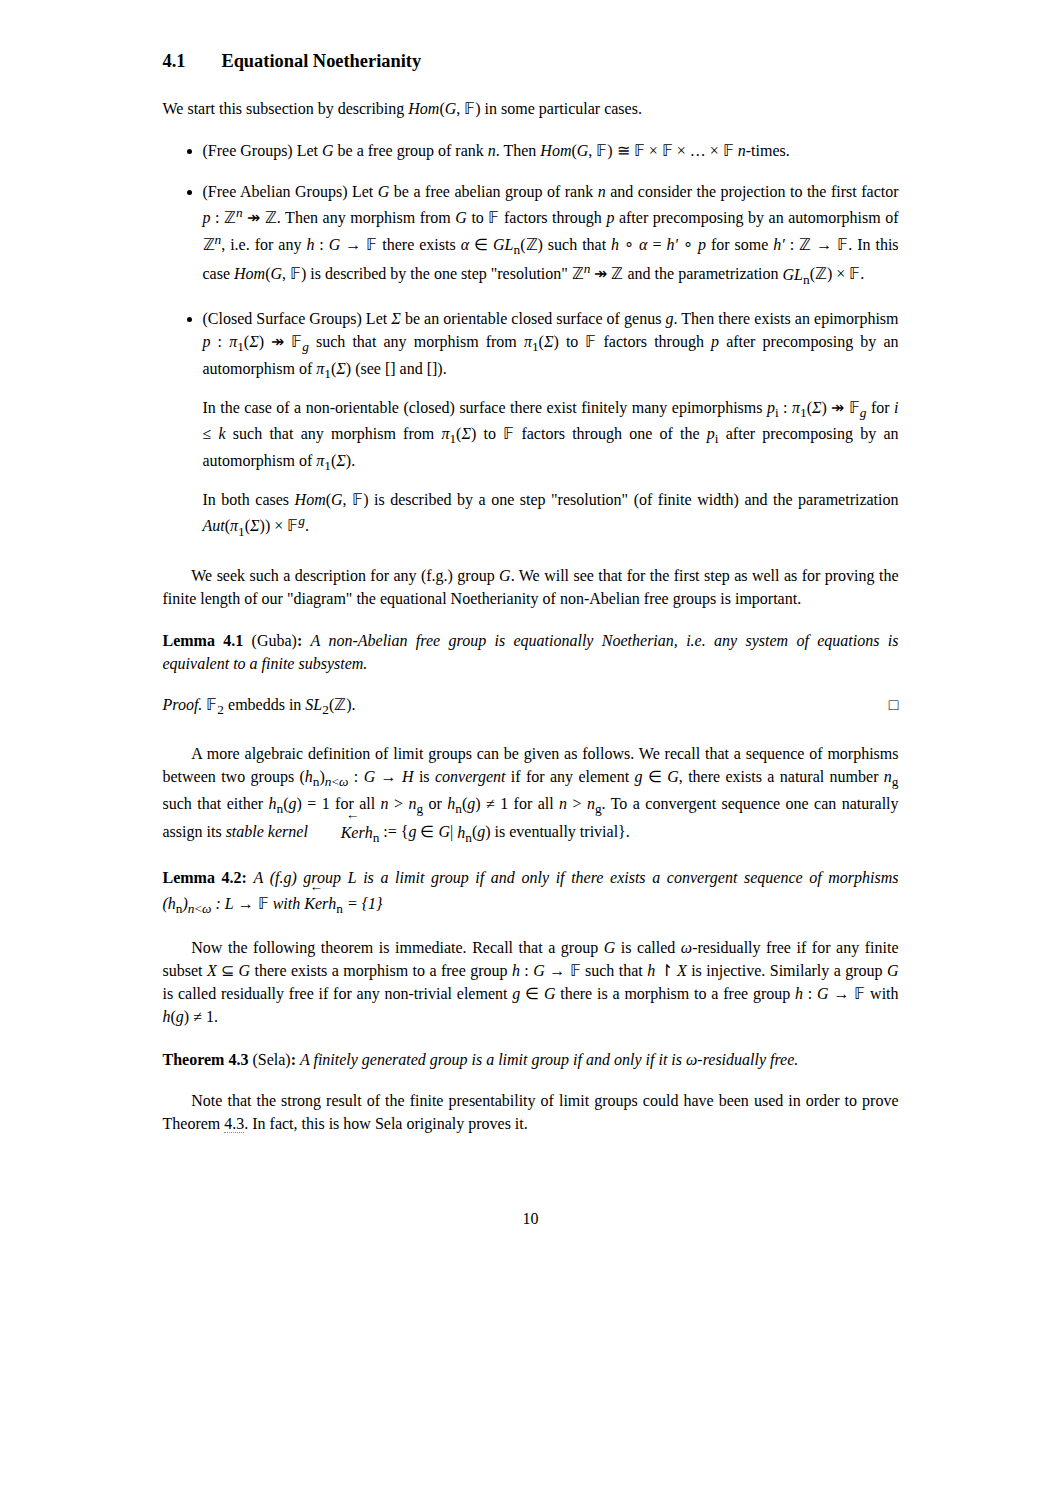4.1 Equational Noetherianity
We start this subsection by describing Hom(G, 𝔽) in some particular cases.
(Free Groups) Let G be a free group of rank n. Then Hom(G, 𝔽) ≅ 𝔽 × 𝔽 × … × 𝔽 n-times.
(Free Abelian Groups) Let G be a free abelian group of rank n and consider the projection to the first factor p : ℤn ↠ ℤ. Then any morphism from G to 𝔽 factors through p after precomposing by an automorphism of ℤn, i.e. for any h : G → 𝔽 there exists α ∈ GLn(ℤ) such that h ∘ α = h′ ∘ p for some h′ : ℤ → 𝔽. In this case Hom(G, 𝔽) is described by the one step "resolution" ℤn ↠ ℤ and the parametrization GLn(ℤ) × 𝔽.
(Closed Surface Groups) Let Σ be an orientable closed surface of genus g. Then there exists an epimorphism p : π1(Σ) ↠ 𝔽g such that any morphism from π1(Σ) to 𝔽 factors through p after precomposing by an automorphism of π1(Σ) (see [] and []).
In the case of a non-orientable (closed) surface there exist finitely many epimorphisms pi : π1(Σ) ↠ 𝔽g for i ≤ k such that any morphism from π1(Σ) to 𝔽 factors through one of the pi after precomposing by an automorphism of π1(Σ).
In both cases Hom(G, 𝔽) is described by a one step "resolution" (of finite width) and the parametrization Aut(π1(Σ)) × 𝔽g.
We seek such a description for any (f.g.) group G. We will see that for the first step as well as for proving the finite length of our "diagram" the equational Noetherianity of non-Abelian free groups is important.
Lemma 4.1 (Guba): A non-Abelian free group is equationally Noetherian, i.e. any system of equations is equivalent to a finite subsystem.
□ Proof. 𝔽2 embedds in SL2(ℤ).
A more algebraic definition of limit groups can be given as follows. We recall that a sequence of morphisms between two groups (hn)n<ω : G → H is convergent if for any element g ∈ G, there exists a natural number ng such that either hn(g) = 1 for all n > ng or hn(g) ≠ 1 for all n > ng. To a convergent sequence one can naturally assign its stable kernel Ker hn := {g ∈ G| hn(g) is eventually trivial}.
Lemma 4.2: A (f.g) group L is a limit group if and only if there exists a convergent sequence of morphisms (hn)n<ω : L → 𝔽 with Ker hn = {1}
Now the following theorem is immediate. Recall that a group G is called ω-residually free if for any finite subset X ⊆ G there exists a morphism to a free group h : G → 𝔽 such that h ↾ X is injective. Similarly a group G is called residually free if for any non-trivial element g ∈ G there is a morphism to a free group h : G → 𝔽 with h(g) ≠ 1.
Theorem 4.3 (Sela): A finitely generated group is a limit group if and only if it is ω-residually free.
Note that the strong result of the finite presentability of limit groups could have been used in order to prove Theorem 4.3. In fact, this is how Sela originaly proves it.
10